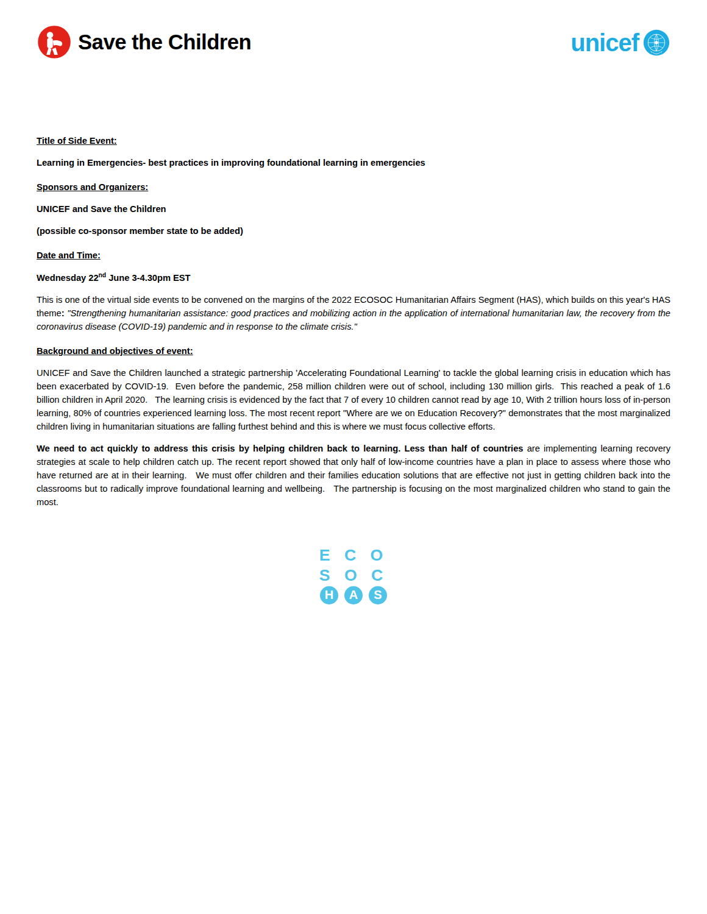Save the Children
unicef
Title of Side Event:
Learning in Emergencies- best practices in improving foundational learning in emergencies
Sponsors and Organizers:
UNICEF and Save the Children
(possible co-sponsor member state to be added)
Date and Time:
Wednesday 22nd June 3-4.30pm EST
This is one of the virtual side events to be convened on the margins of the 2022 ECOSOC Humanitarian Affairs Segment (HAS), which builds on this year's HAS theme: "Strengthening humanitarian assistance: good practices and mobilizing action in the application of international humanitarian law, the recovery from the coronavirus disease (COVID-19) pandemic and in response to the climate crisis."
Background and objectives of event:
UNICEF and Save the Children launched a strategic partnership 'Accelerating Foundational Learning' to tackle the global learning crisis in education which has been exacerbated by COVID-19. Even before the pandemic, 258 million children were out of school, including 130 million girls. This reached a peak of 1.6 billion children in April 2020. The learning crisis is evidenced by the fact that 7 of every 10 children cannot read by age 10, With 2 trillion hours loss of in-person learning, 80% of countries experienced learning loss. The most recent report "Where are we on Education Recovery?" demonstrates that the most marginalized children living in humanitarian situations are falling furthest behind and this is where we must focus collective efforts.
We need to act quickly to address this crisis by helping children back to learning. Less than half of countries are implementing learning recovery strategies at scale to help children catch up. The recent report showed that only half of low-income countries have a plan in place to assess where those who have returned are at in their learning. We must offer children and their families education solutions that are effective not just in getting children back into the classrooms but to radically improve foundational learning and wellbeing. The partnership is focusing on the most marginalized children who stand to gain the most.
E C O
S O C
HAS